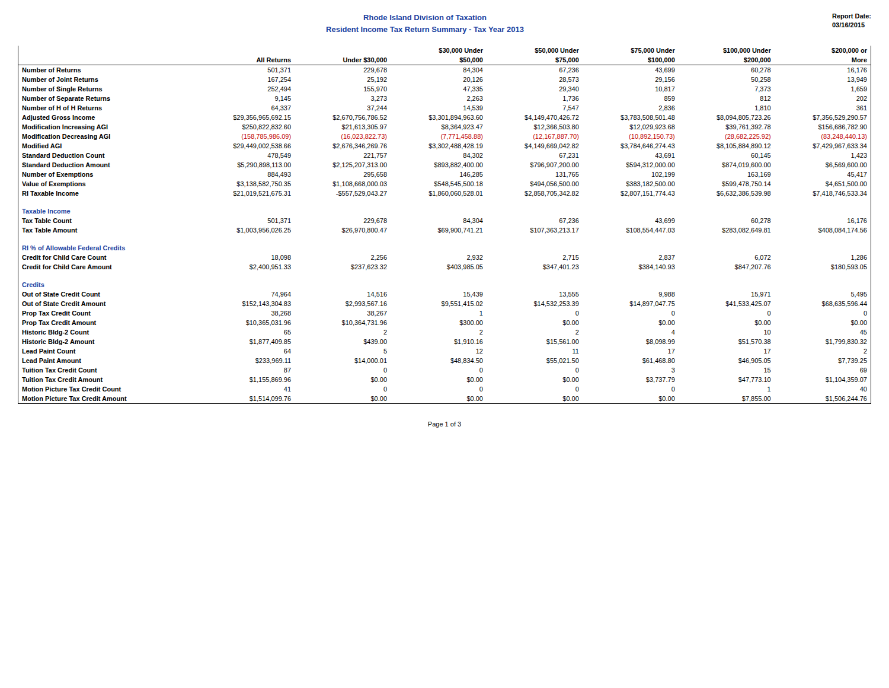Report Date:
03/16/2015
Rhode Island Division of Taxation
Resident Income Tax Return Summary - Tax Year 2013
| | | | $30,000 Under | $50,000 Under | $75,000 Under | $100,000 Under | $200,000 or |
| --- | --- | --- | --- | --- | --- | --- | --- |
| | All Returns | Under $30,000 | $50,000 | $75,000 | $100,000 | $200,000 | More |
| Number of Returns | 501,371 | 229,678 | 84,304 | 67,236 | 43,699 | 60,278 | 16,176 |
| Number of Joint Returns | 167,254 | 25,192 | 20,126 | 28,573 | 29,156 | 50,258 | 13,949 |
| Number of Single Returns | 252,494 | 155,970 | 47,335 | 29,340 | 10,817 | 7,373 | 1,659 |
| Number of Separate Returns | 9,145 | 3,273 | 2,263 | 1,736 | 859 | 812 | 202 |
| Number of H of H Returns | 64,337 | 37,244 | 14,539 | 7,547 | 2,836 | 1,810 | 361 |
| Adjusted Gross Income | $29,356,965,692.15 | $2,670,756,786.52 | $3,301,894,963.60 | $4,149,470,426.72 | $3,783,508,501.48 | $8,094,805,723.26 | $7,356,529,290.57 |
| Modification Increasing AGI | $250,822,832.60 | $21,613,305.97 | $8,364,923.47 | $12,366,503.80 | $12,029,923.68 | $39,761,392.78 | $156,686,782.90 |
| Modification Decreasing AGI | (158,785,986.09) | (16,023,822.73) | (7,771,458.88) | (12,167,887.70) | (10,892,150.73) | (28,682,225.92) | (83,248,440.13) |
| Modified AGI | $29,449,002,538.66 | $2,676,346,269.76 | $3,302,488,428.19 | $4,149,669,042.82 | $3,784,646,274.43 | $8,105,884,890.12 | $7,429,967,633.34 |
| Standard Deduction Count | 478,549 | 221,757 | 84,302 | 67,231 | 43,691 | 60,145 | 1,423 |
| Standard Deduction Amount | $5,290,898,113.00 | $2,125,207,313.00 | $893,882,400.00 | $796,907,200.00 | $594,312,000.00 | $874,019,600.00 | $6,569,600.00 |
| Number of Exemptions | 884,493 | 295,658 | 146,285 | 131,765 | 102,199 | 163,169 | 45,417 |
| Value of Exemptions | $3,138,582,750.35 | $1,108,668,000.03 | $548,545,500.18 | $494,056,500.00 | $383,182,500.00 | $599,478,750.14 | $4,651,500.00 |
| RI Taxable Income | $21,019,521,675.31 | -$557,529,043.27 | $1,860,060,528.01 | $2,858,705,342.82 | $2,807,151,774.43 | $6,632,386,539.98 | $7,418,746,533.34 |
| Taxable Income |
| Tax Table Count | 501,371 | 229,678 | 84,304 | 67,236 | 43,699 | 60,278 | 16,176 |
| Tax Table Amount | $1,003,956,026.25 | $26,970,800.47 | $69,900,741.21 | $107,363,213.17 | $108,554,447.03 | $283,082,649.81 | $408,084,174.56 |
| RI % of Allowable Federal Credits |
| Credit for Child Care Count | 18,098 | 2,256 | 2,932 | 2,715 | 2,837 | 6,072 | 1,286 |
| Credit for Child Care Amount | $2,400,951.33 | $237,623.32 | $403,985.05 | $347,401.23 | $384,140.93 | $847,207.76 | $180,593.05 |
| Credits |
| Out of State Credit Count | 74,964 | 14,516 | 15,439 | 13,555 | 9,988 | 15,971 | 5,495 |
| Out of State Credit Amount | $152,143,304.83 | $2,993,567.16 | $9,551,415.02 | $14,532,253.39 | $14,897,047.75 | $41,533,425.07 | $68,635,596.44 |
| Prop Tax Credit Count | 38,268 | 38,267 | 1 | 0 | 0 | 0 | 0 |
| Prop Tax Credit Amount | $10,365,031.96 | $10,364,731.96 | $300.00 | $0.00 | $0.00 | $0.00 | $0.00 |
| Historic Bldg-2 Count | 65 | 2 | 2 | 2 | 4 | 10 | 45 |
| Historic Bldg-2 Amount | $1,877,409.85 | $439.00 | $1,910.16 | $15,561.00 | $8,098.99 | $51,570.38 | $1,799,830.32 |
| Lead Paint Count | 64 | 5 | 12 | 11 | 17 | 17 | 2 |
| Lead Paint Amount | $233,969.11 | $14,000.01 | $48,834.50 | $55,021.50 | $61,468.80 | $46,905.05 | $7,739.25 |
| Tuition Tax Credit Count | 87 | 0 | 0 | 0 | 3 | 15 | 69 |
| Tuition Tax Credit Amount | $1,155,869.96 | $0.00 | $0.00 | $0.00 | $3,737.79 | $47,773.10 | $1,104,359.07 |
| Motion Picture Tax Credit Count | 41 | 0 | 0 | 0 | 0 | 1 | 40 |
| Motion Picture Tax Credit Amount | $1,514,099.76 | $0.00 | $0.00 | $0.00 | $0.00 | $7,855.00 | $1,506,244.76 |
Page 1 of 3